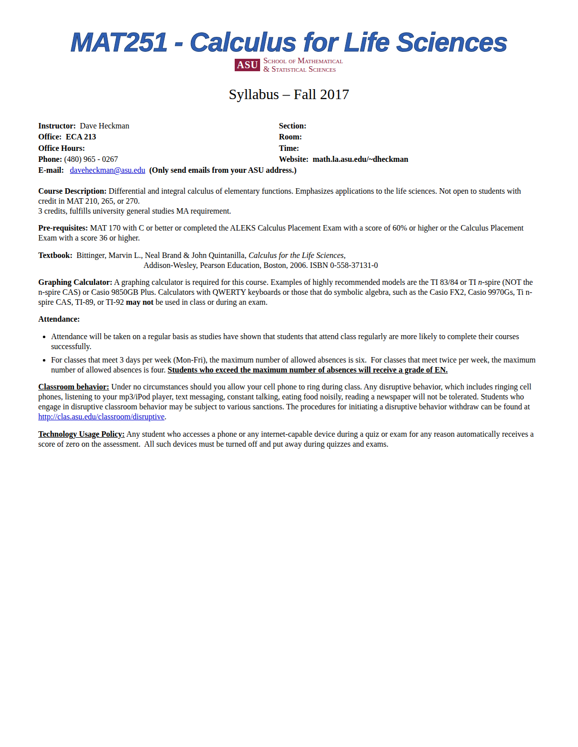MAT251 - Calculus for Life Sciences
ASU School of Mathematical
& Statistical Sciences
Syllabus – Fall 2017
| Instructor: Dave Heckman | Section: |
| Office: ECA 213 | Room: |
| Office Hours: | Time: |
| Phone: (480) 965 - 0267 | Website: math.la.asu.edu/~dheckman |
| E-mail: daveheckman@asu.edu (Only send emails from your ASU address.) |
Course Description: Differential and integral calculus of elementary functions. Emphasizes applications to the life sciences. Not open to students with credit in MAT 210, 265, or 270.
3 credits, fulfills university general studies MA requirement.
Pre-requisites: MAT 170 with C or better or completed the ALEKS Calculus Placement Exam with a score of 60% or higher or the Calculus Placement Exam with a score 36 or higher.
Textbook: Bittinger, Marvin L., Neal Brand & John Quintanilla, Calculus for the Life Sciences,
Addison-Wesley, Pearson Education, Boston, 2006. ISBN 0-558-37131-0
Graphing Calculator: A graphing calculator is required for this course. Examples of highly recommended models are the TI 83/84 or TI n-spire (NOT the n-spire CAS) or Casio 9850GB Plus. Calculators with QWERTY keyboards or those that do symbolic algebra, such as the Casio FX2, Casio 9970Gs, Ti n-spire CAS, TI-89, or TI-92 may not be used in class or during an exam.
Attendance:
Attendance will be taken on a regular basis as studies have shown that students that attend class regularly are more likely to complete their courses successfully.
For classes that meet 3 days per week (Mon-Fri), the maximum number of allowed absences is six. For classes that meet twice per week, the maximum number of allowed absences is four. Students who exceed the maximum number of absences will receive a grade of EN.
Classroom behavior: Under no circumstances should you allow your cell phone to ring during class. Any disruptive behavior, which includes ringing cell phones, listening to your mp3/iPod player, text messaging, constant talking, eating food noisily, reading a newspaper will not be tolerated. Students who engage in disruptive classroom behavior may be subject to various sanctions. The procedures for initiating a disruptive behavior withdraw can be found at http://clas.asu.edu/classroom/disruptive.
Technology Usage Policy: Any student who accesses a phone or any internet-capable device during a quiz or exam for any reason automatically receives a score of zero on the assessment. All such devices must be turned off and put away during quizzes and exams.